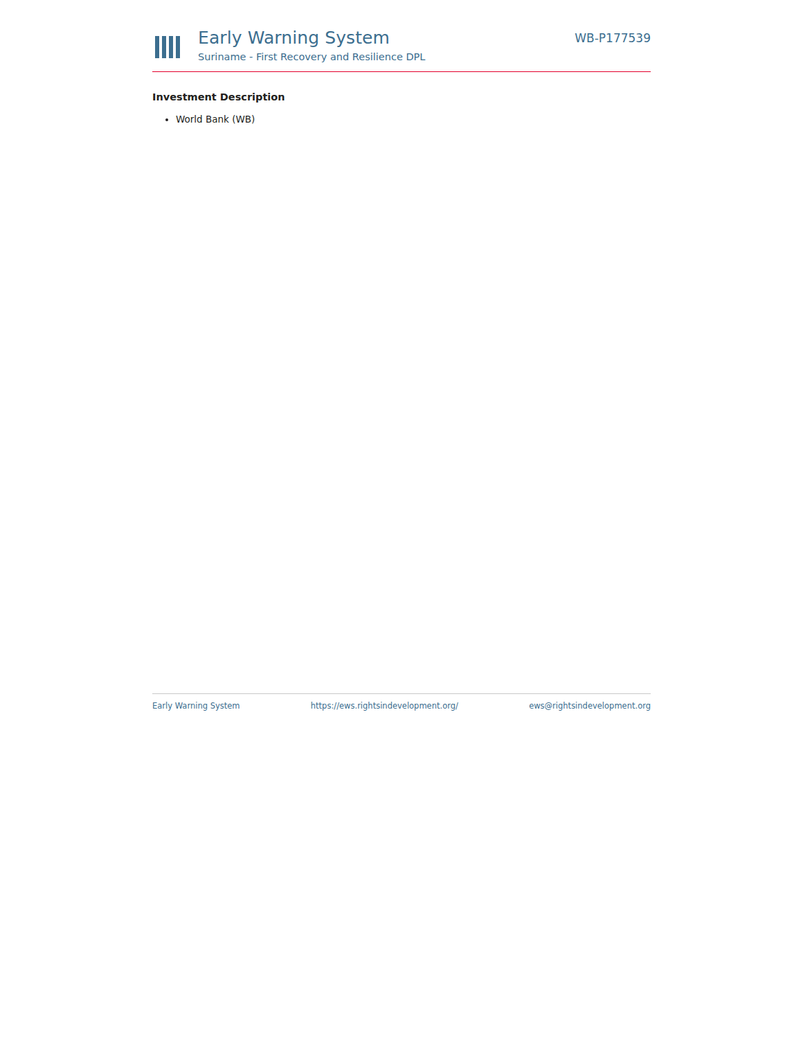Early Warning System
Suriname - First Recovery and Resilience DPL
WB-P177539
Investment Description
World Bank (WB)
Early Warning System
https://ews.rightsindevelopment.org/
ews@rightsindevelopment.org